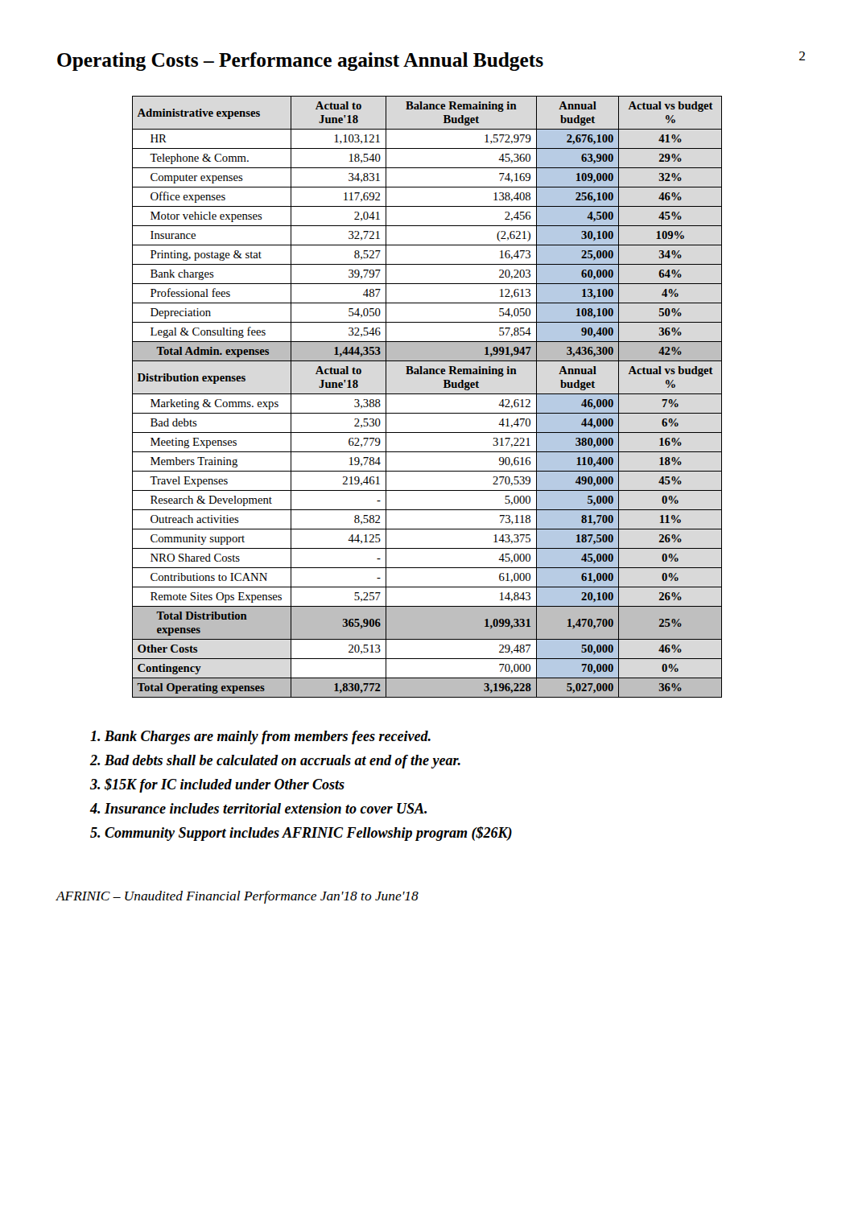2
Operating Costs – Performance against Annual Budgets
| Administrative expenses | Actual to June'18 | Balance Remaining in Budget | Annual budget | Actual vs budget % |
| --- | --- | --- | --- | --- |
| HR | 1,103,121 | 1,572,979 | 2,676,100 | 41% |
| Telephone & Comm. | 18,540 | 45,360 | 63,900 | 29% |
| Computer expenses | 34,831 | 74,169 | 109,000 | 32% |
| Office expenses | 117,692 | 138,408 | 256,100 | 46% |
| Motor vehicle expenses | 2,041 | 2,456 | 4,500 | 45% |
| Insurance | 32,721 | (2,621) | 30,100 | 109% |
| Printing, postage & stat | 8,527 | 16,473 | 25,000 | 34% |
| Bank charges | 39,797 | 20,203 | 60,000 | 64% |
| Professional fees | 487 | 12,613 | 13,100 | 4% |
| Depreciation | 54,050 | 54,050 | 108,100 | 50% |
| Legal & Consulting fees | 32,546 | 57,854 | 90,400 | 36% |
| Total Admin. expenses | 1,444,353 | 1,991,947 | 3,436,300 | 42% |
| Distribution expenses | Actual to June'18 | Balance Remaining in Budget | Annual budget | Actual vs budget % |
| Marketing & Comms. exps | 3,388 | 42,612 | 46,000 | 7% |
| Bad debts | 2,530 | 41,470 | 44,000 | 6% |
| Meeting Expenses | 62,779 | 317,221 | 380,000 | 16% |
| Members Training | 19,784 | 90,616 | 110,400 | 18% |
| Travel Expenses | 219,461 | 270,539 | 490,000 | 45% |
| Research & Development | - | 5,000 | 5,000 | 0% |
| Outreach activities | 8,582 | 73,118 | 81,700 | 11% |
| Community support | 44,125 | 143,375 | 187,500 | 26% |
| NRO Shared Costs | - | 45,000 | 45,000 | 0% |
| Contributions to ICANN | - | 61,000 | 61,000 | 0% |
| Remote Sites Ops Expenses | 5,257 | 14,843 | 20,100 | 26% |
| Total Distribution expenses | 365,906 | 1,099,331 | 1,470,700 | 25% |
| Other Costs | 20,513 | 29,487 | 50,000 | 46% |
| Contingency | | 70,000 | 70,000 | 0% |
| Total Operating expenses | 1,830,772 | 3,196,228 | 5,027,000 | 36% |
Bank Charges are mainly from members fees received.
Bad debts shall be calculated on accruals at end of the year.
$15K for IC included under Other Costs
Insurance includes territorial extension to cover USA.
Community Support includes AFRINIC Fellowship program ($26K)
AFRINIC – Unaudited Financial Performance Jan'18 to June'18